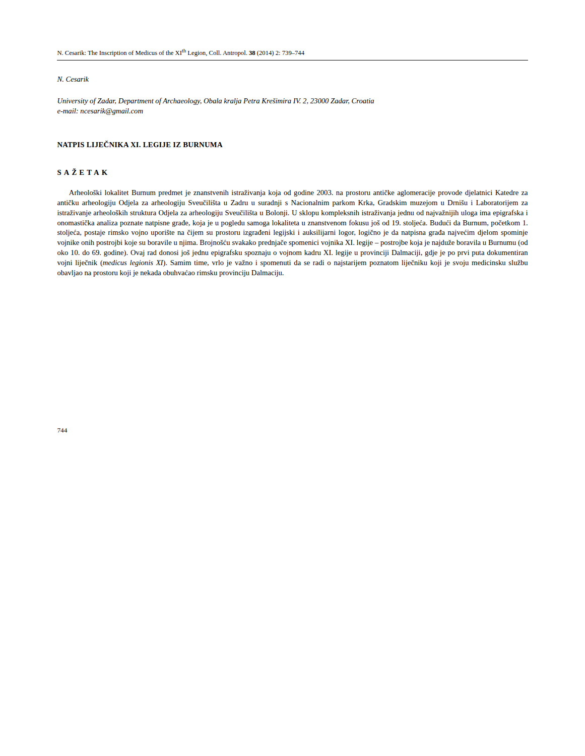N. Cesarik: The Inscription of Medicus of the XIth Legion, Coll. Antropol. 38 (2014) 2: 739–744
N. Cesarik
University of Zadar, Department of Archaeology, Obala kralja Petra Krešimira IV. 2, 23000 Zadar, Croatia
e-mail: ncesarik@gmail.com
NATPIS LIJEČNIKA XI. LEGIJE IZ BURNUMA
SAŽETAK
Arheološki lokalitet Burnum predmet je znanstvenih istraživanja koja od godine 2003. na prostoru antičke aglomeracije provode djelatnici Katedre za antičku arheologiju Odjela za arheologiju Sveučilišta u Zadru u suradnji s Nacionalnim parkom Krka, Gradskim muzejom u Drnišu i Laboratorijem za istraživanje arheoloških struktura Odjela za arheologiju Sveučilišta u Bolonji. U sklopu kompleksnih istraživanja jednu od najvažnijih uloga ima epigrafska i onomastička analiza poznate natpisne građe, koja je u pogledu samoga lokaliteta u znanstvenom fokusu još od 19. stoljeća. Budući da Burnum, početkom 1. stoljeća, postaje rimsko vojno uporište na čijem su prostoru izgrađeni legijski i auksilijarni logor, logično je da natpisna građa najvećim djelom spominje vojnike onih postrojbi koje su boravile u njima. Brojnošću svakako prednjače spomenici vojnika XI. legije – postrojbe koja je najduže boravila u Burnumu (od oko 10. do 69. godine). Ovaj rad donosi još jednu epigrafsku spoznaju o vojnom kadru XI. legije u provinciji Dalmaciji, gdje je po prvi puta dokumentiran vojni liječnik (medicus legionis XI). Samim time, vrlo je važno i spomenuti da se radi o najstarijem poznatom liječniku koji je svoju medicinsku službu obavljao na prostoru koji je nekada obuhvaćao rimsku provinciju Dalmaciju.
744